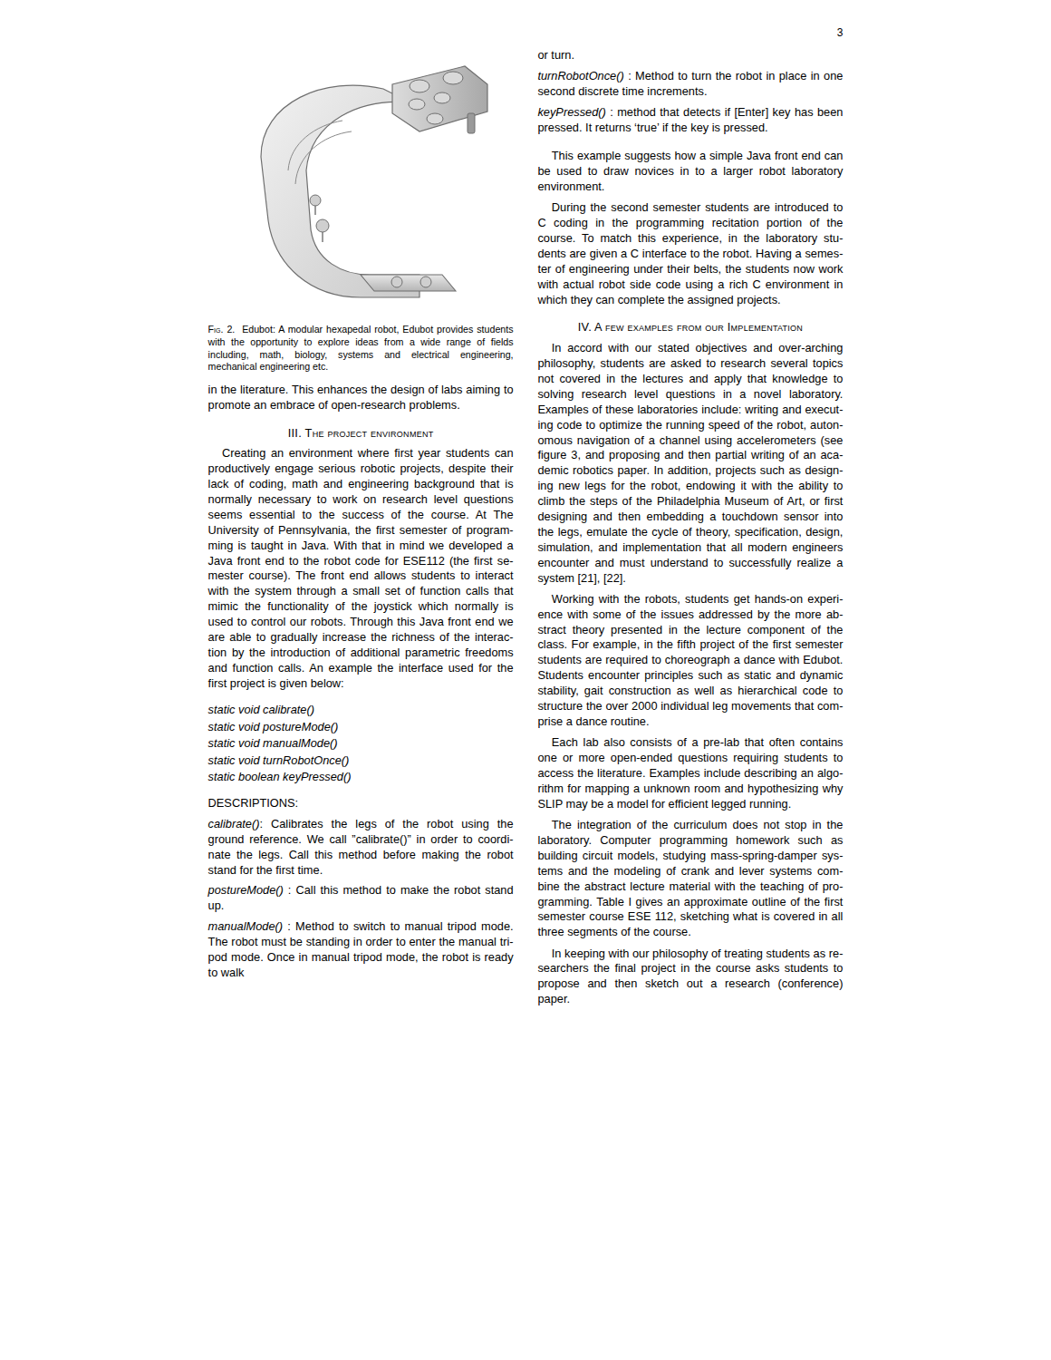3
Fig. 2. Edubot: A modular hexapedal robot, Edubot provides students with the opportunity to explore ideas from a wide range of fields including, math, biology, systems and electrical engineering, mechanical engineering etc.
in the literature. This enhances the design of labs aiming to promote an embrace of open-research problems.
III. The project environment
Creating an environment where first year students can productively engage serious robotic projects, despite their lack of coding, math and engineering background that is normally necessary to work on research level questions seems essential to the success of the course. At The University of Pennsylvania, the first semester of programming is taught in Java. With that in mind we developed a Java front end to the robot code for ESE112 (the first semester course). The front end allows students to interact with the system through a small set of function calls that mimic the functionality of the joystick which normally is used to control our robots. Through this Java front end we are able to gradually increase the richness of the interaction by the introduction of additional parametric freedoms and function calls. An example the interface used for the first project is given below:
static void calibrate()
static void postureMode()
static void manualMode()
static void turnRobotOnce()
static boolean keyPressed()
DESCRIPTIONS:
calibrate(): Calibrates the legs of the robot using the ground reference. We call ”calibrate()” in order to coordinate the legs. Call this method before making the robot stand for the first time.
postureMode() : Call this method to make the robot stand up.
manualMode() : Method to switch to manual tripod mode. The robot must be standing in order to enter the manual tripod mode. Once in manual tripod mode, the robot is ready to walk
or turn.
turnRobotOnce() : Method to turn the robot in place in one second discrete time increments.
keyPressed() : method that detects if [Enter] key has been pressed. It returns ‘true’ if the key is pressed.
This example suggests how a simple Java front end can be used to draw novices in to a larger robot laboratory environment.
During the second semester students are introduced to C coding in the programming recitation portion of the course. To match this experience, in the laboratory students are given a C interface to the robot. Having a semester of engineering under their belts, the students now work with actual robot side code using a rich C environment in which they can complete the assigned projects.
IV. A few examples from our Implementation
In accord with our stated objectives and over-arching philosophy, students are asked to research several topics not covered in the lectures and apply that knowledge to solving research level questions in a novel laboratory. Examples of these laboratories include: writing and executing code to optimize the running speed of the robot, autonomous navigation of a channel using accelerometers (see figure 3, and proposing and then partial writing of an academic robotics paper. In addition, projects such as designing new legs for the robot, endowing it with the ability to climb the steps of the Philadelphia Museum of Art, or first designing and then embedding a touchdown sensor into the legs, emulate the cycle of theory, specification, design, simulation, and implementation that all modern engineers encounter and must understand to successfully realize a system [21], [22].
Working with the robots, students get hands-on experience with some of the issues addressed by the more abstract theory presented in the lecture component of the class. For example, in the fifth project of the first semester students are required to choreograph a dance with Edubot. Students encounter principles such as static and dynamic stability, gait construction as well as hierarchical code to structure the over 2000 individual leg movements that comprise a dance routine.
Each lab also consists of a pre-lab that often contains one or more open-ended questions requiring students to access the literature. Examples include describing an algorithm for mapping a unknown room and hypothesizing why SLIP may be a model for efficient legged running.
The integration of the curriculum does not stop in the laboratory. Computer programming homework such as building circuit models, studying mass-spring-damper systems and the modeling of crank and lever systems combine the abstract lecture material with the teaching of programming. Table I gives an approximate outline of the first semester course ESE 112, sketching what is covered in all three segments of the course.
In keeping with our philosophy of treating students as researchers the final project in the course asks students to propose and then sketch out a research (conference) paper.